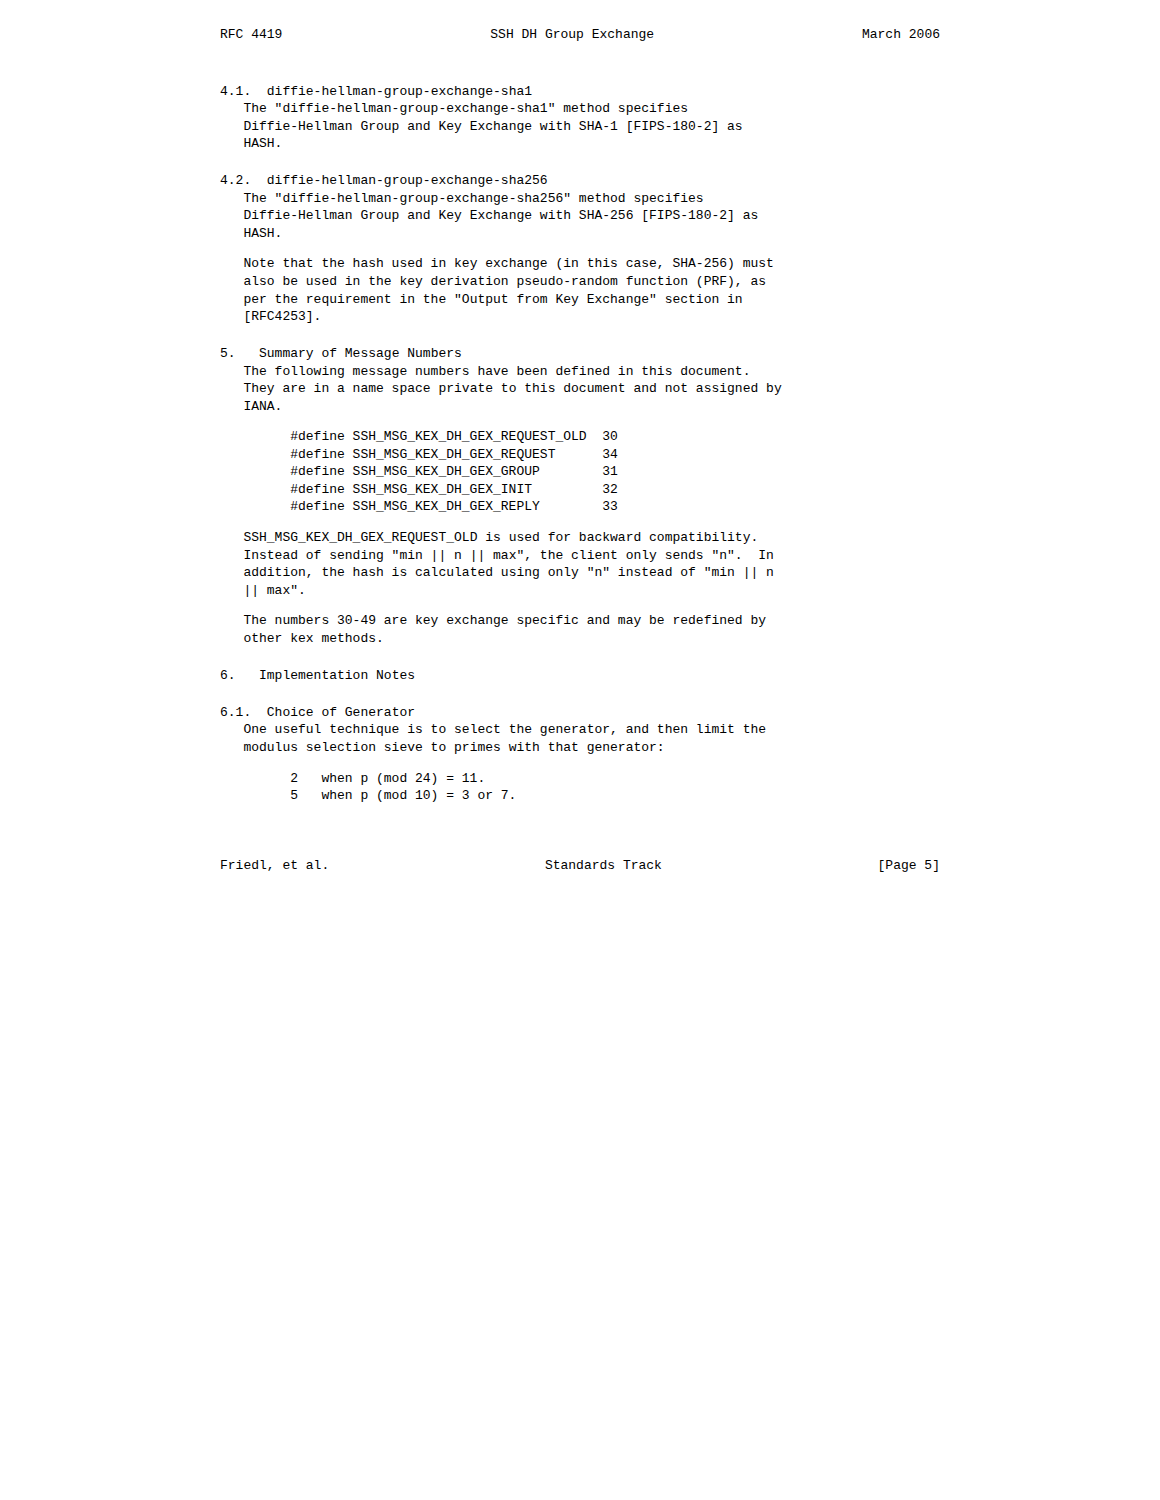RFC 4419 SSH DH Group Exchange March 2006
4.1. diffie-hellman-group-exchange-sha1
The "diffie-hellman-group-exchange-sha1" method specifies
Diffie-Hellman Group and Key Exchange with SHA-1 [FIPS-180-2] as
HASH.
4.2. diffie-hellman-group-exchange-sha256
The "diffie-hellman-group-exchange-sha256" method specifies
Diffie-Hellman Group and Key Exchange with SHA-256 [FIPS-180-2] as
HASH.
Note that the hash used in key exchange (in this case, SHA-256) must
also be used in the key derivation pseudo-random function (PRF), as
per the requirement in the "Output from Key Exchange" section in
[RFC4253].
5. Summary of Message Numbers
The following message numbers have been defined in this document.
They are in a name space private to this document and not assigned by
IANA.
#define SSH_MSG_KEX_DH_GEX_REQUEST_OLD  30
#define SSH_MSG_KEX_DH_GEX_REQUEST      34
#define SSH_MSG_KEX_DH_GEX_GROUP        31
#define SSH_MSG_KEX_DH_GEX_INIT         32
#define SSH_MSG_KEX_DH_GEX_REPLY        33
SSH_MSG_KEX_DH_GEX_REQUEST_OLD is used for backward compatibility.
Instead of sending "min || n || max", the client only sends "n". In
addition, the hash is calculated using only "n" instead of "min || n
|| max".
The numbers 30-49 are key exchange specific and may be redefined by
other kex methods.
6. Implementation Notes
6.1. Choice of Generator
One useful technique is to select the generator, and then limit the
modulus selection sieve to primes with that generator:
2   when p (mod 24) = 11.
5   when p (mod 10) = 3 or 7.
Friedl, et al. Standards Track [Page 5]